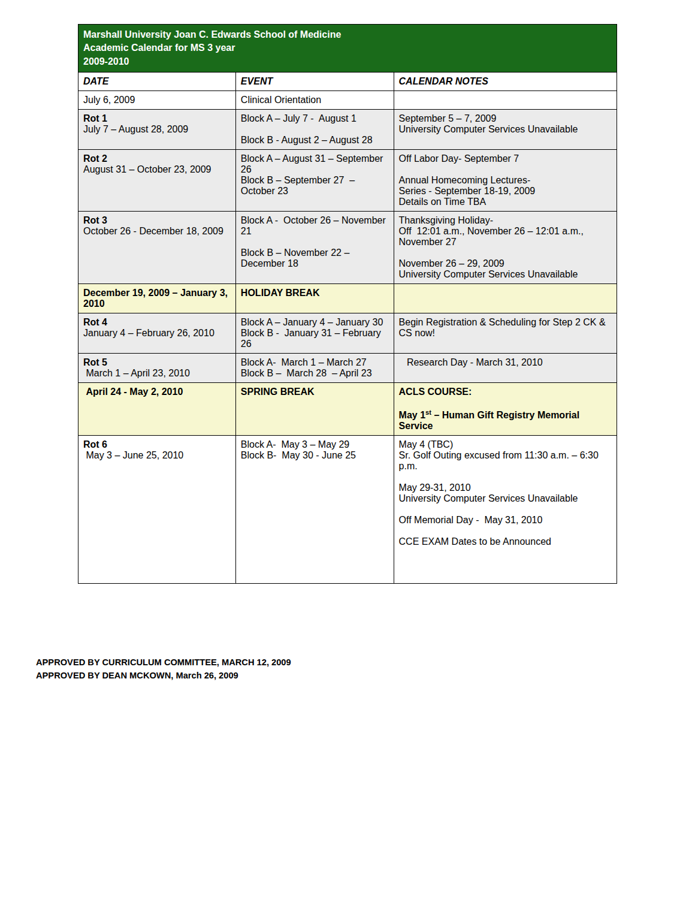| Marshall University Joan C. Edwards School of Medicine Academic Calendar for MS 3 year 2009-2010 |
| DATE | EVENT | CALENDAR NOTES |
| July 6, 2009 | Clinical Orientation | |
| Rot 1 July 7 – August 28, 2009 | Block A – July 7 - August 1 Block B - August 2 – August 28 | September 5 – 7, 2009 University Computer Services Unavailable |
| Rot 2 August 31 – October 23, 2009 | Block A – August 31 – September 26 Block B – September 27 –October 23 | Off Labor Day- September 7 Annual Homecoming Lectures- Series - September 18-19, 2009 Details on Time TBA |
| Rot 3 October 26 - December 18, 2009 | Block A - October 26 – November 21 Block B – November 22 – December 18 | Thanksgiving Holiday- Off 12:01 a.m., November 26 – 12:01 a.m., November 27 November 26 – 29, 2009 University Computer Services Unavailable |
| December 19, 2009 – January 3, 2010 | HOLIDAY BREAK | |
| Rot 4 January 4 – February 26, 2010 | Block A – January 4 – January 30 Block B - January 31 – February 26 | Begin Registration & Scheduling for Step 2 CK & CS now! |
| Rot 5 March 1 – April 23, 2010 | Block A- March 1 – March 27 Block B – March 28 – April 23 | Research Day - March 31, 2010 |
| April 24 - May 2, 2010 | SPRING BREAK | ACLS COURSE: May 1 st – Human Gift Registry Memorial Service |
| Rot 6 May 3 – June 25, 2010 | Block A- May 3 – May 29 Block B- May 30 - June 25 | May 4 (TBC) Sr. Golf Outing excused from 11:30 a.m. – 6:30 p.m. May 29-31, 2010 University Computer Services Unavailable Off Memorial Day - May 31, 2010 CCE EXAM Dates to be Announced |
APPROVED BY CURRICULUM COMMITTEE, MARCH 12, 2009
APPROVED BY DEAN MCKOWN, March 26, 2009